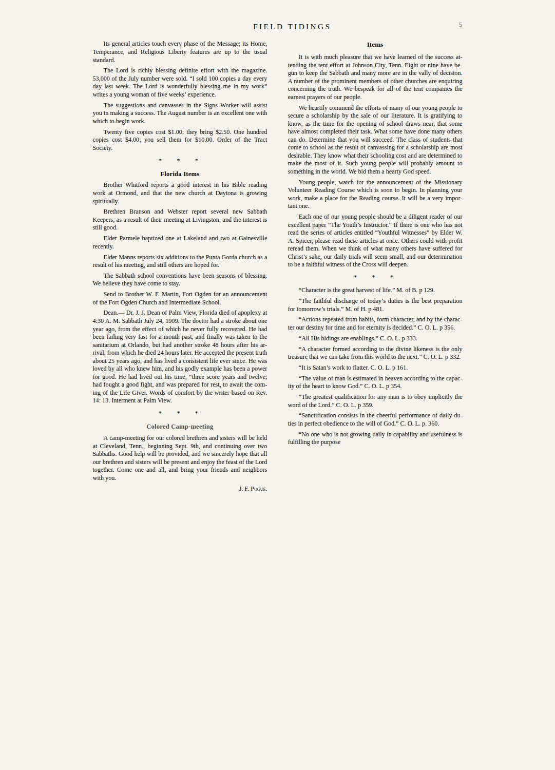5
FIELD TIDINGS
Its general articles touch every phase of the Message; its Home, Temperance, and Religious Liberty features are up to the usual standard.
The Lord is richly blessing definite effort with the magazine. 53,000 of the July number were sold. “I sold 100 copies a day every day last week. The Lord is wonderfully blessing me in my work” writes a young woman of five weeks’ experience.
The suggestions and canvasses in the Signs Worker will assist you in making a success. The August number is an excellent one with which to begin work.
Twenty five copies cost $1.00; they bring $2.50. One hundred copies cost $4.00; you sell them for $10.00. Order of the Tract Society.
* * *
Florida Items
Brother Whitford reports a good interest in his Bible reading work at Ormond, and that the new church at Daytona is growing spiritually.
Brethren Branson and Webster report several new Sabbath Keepers, as a result of their meeting at Livingston, and the interest is still good.
Elder Parmele baptized one at Lakeland and two at Gainesville recently.
Elder Manns reports six additions to the Punta Gorda church as a result of his meeting, and still others are hoped for.
The Sabbath school conventions have been seasons of blessing. We believe they have come to stay.
Send to Brother W. F. Martin, Fort Ogden for an announcement of the Fort Ogden Church and Intermediate School.
Dean.— Dr. J. J. Dean of Palm View, Florida died of apoplexy at 4:30 A. M. Sabbath July 24, 1909. The doctor had a stroke about one year ago, from the effect of which he never fully recovered. He had been failing very fast for a month past, and finally was taken to the sanitarium at Orlando, but had another stroke 48 hours after his arrival, from which he died 24 hours later. He accepted the present truth about 25 years ago, and has lived a consistent life ever since. He was loved by all who knew him, and his godly example has been a power for good. He had lived out his time, “three score years and twelve; had fought a good fight, and was prepared for rest, to await the coming of the Life Giver. Words of comfort by the writer based on Rev. 14: 13. Interment at Palm View.
* * *
Colored Camp-meeting
A camp-meeting for our colored brethren and sisters will be held at Cleveland, Tenn., beginning Sept. 9th, and continuing over two Sabbaths. Good help will be provided, and we sincerely hope that all our brethren and sisters will be present and enjoy the feast of the Lord together. Come one and all, and bring your friends and neighbors with you.
J. F. Pogue.
Items
It is with much pleasure that we have learned of the success attending the tent effort at Johnson City, Tenn. Eight or nine have begun to keep the Sabbath and many more are in the vally of decision. A number of the prominent members of other churches are enquiring concerning the truth. We bespeak for all of the tent companies the earnest prayers of our people.
We heartily commend the efforts of many of our young people to secure a scholarship by the sale of our literature. It is gratifying to know, as the time for the opening of school draws near, that some have almost completed their task. What some have done many others can do. Determine that you will succeed. The class of students that come to school as the result of canvassing for a scholarship are most desirable. They know what their schooling cost and are determined to make the most of it. Such young people will probably amount to something in the world. We bid them a hearty God speed.
Young people, watch for the announcement of the Missionary Volunteer Reading Course which is soon to begin. In planning your work, make a place for the Reading course. It will be a very important one.
Each one of our young people should be a diligent reader of our excellent paper “The Youth’s Instructor.” If there is one who has not read the series of articles entitled “Youthful Witnesses” by Elder W. A. Spicer, please read these articles at once. Others could with profit reread them. When we think of what many others have suffered for Christ’s sake, our daily trials will seem small, and our determination to be a faithful witness of the Cross will deepen.
* * *
“Character is the great harvest of life.” M. of B. p 129.
“The faithful discharge of today’s duties is the best preparation for tomorrow’s trials.” M. of H. p 481.
“Actions repeated from habits, form character, and by the character our destiny for time and for eternity is decided.” C. O. L. p 356.
“All His bidings are enablings.” C. O. L. p 333.
“A character formed according to the divine likeness is the only treasure that we can take from this world to the next.” C. O. L. p 332.
“It is Satan’s work to flatter. C. O. L. p 161.
“The value of man is estimated in heaven according to the capacity of the heart to know God.” C. O. L. p 354.
“The greatest qualification for any man is to obey implicitly the word of the Lord.” C. O. L. p 359.
“Sanctification consists in the cheerful performance of daily duties in perfect obedience to the will of God.” C. O. L. p. 360.
“No one who is not growing daily in capability and usefulness is fulfilling the purpose